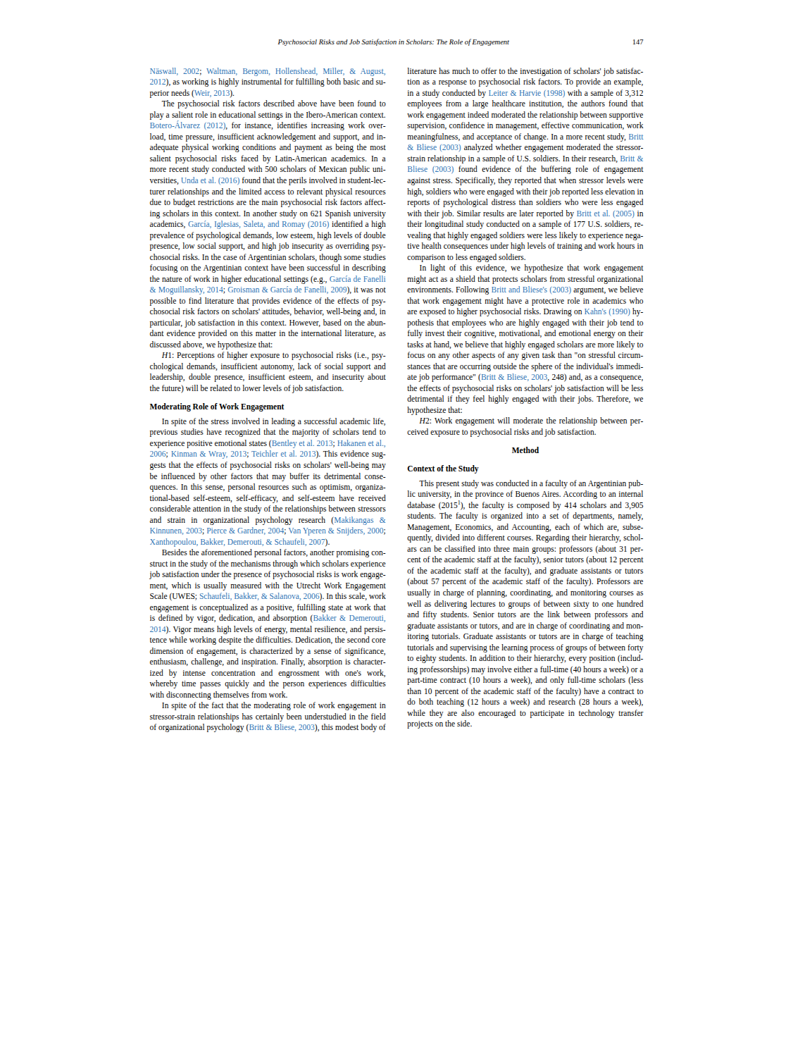Psychosocial Risks and Job Satisfaction in Scholars: The Role of Engagement
147
Näswall, 2002; Waltman, Bergom, Hollenshead, Miller, & August, 2012), as working is highly instrumental for fulfilling both basic and superior needs (Weir, 2013).
The psychosocial risk factors described above have been found to play a salient role in educational settings in the Ibero-American context. Botero-Álvarez (2012), for instance, identifies increasing work overload, time pressure, insufficient acknowledgement and support, and inadequate physical working conditions and payment as being the most salient psychosocial risks faced by Latin-American academics. In a more recent study conducted with 500 scholars of Mexican public universities, Unda et al. (2016) found that the perils involved in student-lecturer relationships and the limited access to relevant physical resources due to budget restrictions are the main psychosocial risk factors affecting scholars in this context. In another study on 621 Spanish university academics, García, Iglesias, Saleta, and Romay (2016) identified a high prevalence of psychological demands, low esteem, high levels of double presence, low social support, and high job insecurity as overriding psychosocial risks. In the case of Argentinian scholars, though some studies focusing on the Argentinian context have been successful in describing the nature of work in higher educational settings (e.g., García de Fanelli & Moguillansky, 2014; Groisman & García de Fanelli, 2009), it was not possible to find literature that provides evidence of the effects of psychosocial risk factors on scholars' attitudes, behavior, well-being and, in particular, job satisfaction in this context. However, based on the abundant evidence provided on this matter in the international literature, as discussed above, we hypothesize that:
H1: Perceptions of higher exposure to psychosocial risks (i.e., psychological demands, insufficient autonomy, lack of social support and leadership, double presence, insufficient esteem, and insecurity about the future) will be related to lower levels of job satisfaction.
Moderating Role of Work Engagement
In spite of the stress involved in leading a successful academic life, previous studies have recognized that the majority of scholars tend to experience positive emotional states (Bentley et al. 2013; Hakanen et al., 2006; Kinman & Wray, 2013; Teichler et al. 2013). This evidence suggests that the effects of psychosocial risks on scholars' well-being may be influenced by other factors that may buffer its detrimental consequences. In this sense, personal resources such as optimism, organizational-based self-esteem, self-efficacy, and self-esteem have received considerable attention in the study of the relationships between stressors and strain in organizational psychology research (Makikangas & Kinnunen, 2003; Pierce & Gardner, 2004; Van Yperen & Snijders, 2000; Xanthopoulou, Bakker, Demerouti, & Schaufeli, 2007).
Besides the aforementioned personal factors, another promising construct in the study of the mechanisms through which scholars experience job satisfaction under the presence of psychosocial risks is work engagement, which is usually measured with the Utrecht Work Engagement Scale (UWES; Schaufeli, Bakker, & Salanova, 2006). In this scale, work engagement is conceptualized as a positive, fulfilling state at work that is defined by vigor, dedication, and absorption (Bakker & Demerouti, 2014). Vigor means high levels of energy, mental resilience, and persistence while working despite the difficulties. Dedication, the second core dimension of engagement, is characterized by a sense of significance, enthusiasm, challenge, and inspiration. Finally, absorption is characterized by intense concentration and engrossment with one's work, whereby time passes quickly and the person experiences difficulties with disconnecting themselves from work.
In spite of the fact that the moderating role of work engagement in stressor-strain relationships has certainly been understudied in the field of organizational psychology (Britt & Bliese, 2003), this modest body of literature has much to offer to the investigation of scholars' job satisfaction as a response to psychosocial risk factors. To provide an example, in a study conducted by Leiter & Harvie (1998) with a sample of 3,312 employees from a large healthcare institution, the authors found that work engagement indeed moderated the relationship between supportive supervision, confidence in management, effective communication, work meaningfulness, and acceptance of change. In a more recent study, Britt & Bliese (2003) analyzed whether engagement moderated the stressor-strain relationship in a sample of U.S. soldiers. In their research, Britt & Bliese (2003) found evidence of the buffering role of engagement against stress. Specifically, they reported that when stressor levels were high, soldiers who were engaged with their job reported less elevation in reports of psychological distress than soldiers who were less engaged with their job. Similar results are later reported by Britt et al. (2005) in their longitudinal study conducted on a sample of 177 U.S. soldiers, revealing that highly engaged soldiers were less likely to experience negative health consequences under high levels of training and work hours in comparison to less engaged soldiers.
In light of this evidence, we hypothesize that work engagement might act as a shield that protects scholars from stressful organizational environments. Following Britt and Bliese's (2003) argument, we believe that work engagement might have a protective role in academics who are exposed to higher psychosocial risks. Drawing on Kahn's (1990) hypothesis that employees who are highly engaged with their job tend to fully invest their cognitive, motivational, and emotional energy on their tasks at hand, we believe that highly engaged scholars are more likely to focus on any other aspects of any given task than "on stressful circumstances that are occurring outside the sphere of the individual's immediate job performance" (Britt & Bliese, 2003, 248) and, as a consequence, the effects of psychosocial risks on scholars' job satisfaction will be less detrimental if they feel highly engaged with their jobs. Therefore, we hypothesize that:
H2: Work engagement will moderate the relationship between perceived exposure to psychosocial risks and job satisfaction.
Method
Context of the Study
This present study was conducted in a faculty of an Argentinian public university, in the province of Buenos Aires. According to an internal database (20151), the faculty is composed by 414 scholars and 3,905 students. The faculty is organized into a set of departments, namely, Management, Economics, and Accounting, each of which are, subsequently, divided into different courses. Regarding their hierarchy, scholars can be classified into three main groups: professors (about 31 percent of the academic staff at the faculty), senior tutors (about 12 percent of the academic staff at the faculty), and graduate assistants or tutors (about 57 percent of the academic staff of the faculty). Professors are usually in charge of planning, coordinating, and monitoring courses as well as delivering lectures to groups of between sixty to one hundred and fifty students. Senior tutors are the link between professors and graduate assistants or tutors, and are in charge of coordinating and monitoring tutorials. Graduate assistants or tutors are in charge of teaching tutorials and supervising the learning process of groups of between forty to eighty students. In addition to their hierarchy, every position (including professorships) may involve either a full-time (40 hours a week) or a part-time contract (10 hours a week), and only full-time scholars (less than 10 percent of the academic staff of the faculty) have a contract to do both teaching (12 hours a week) and research (28 hours a week), while they are also encouraged to participate in technology transfer projects on the side.